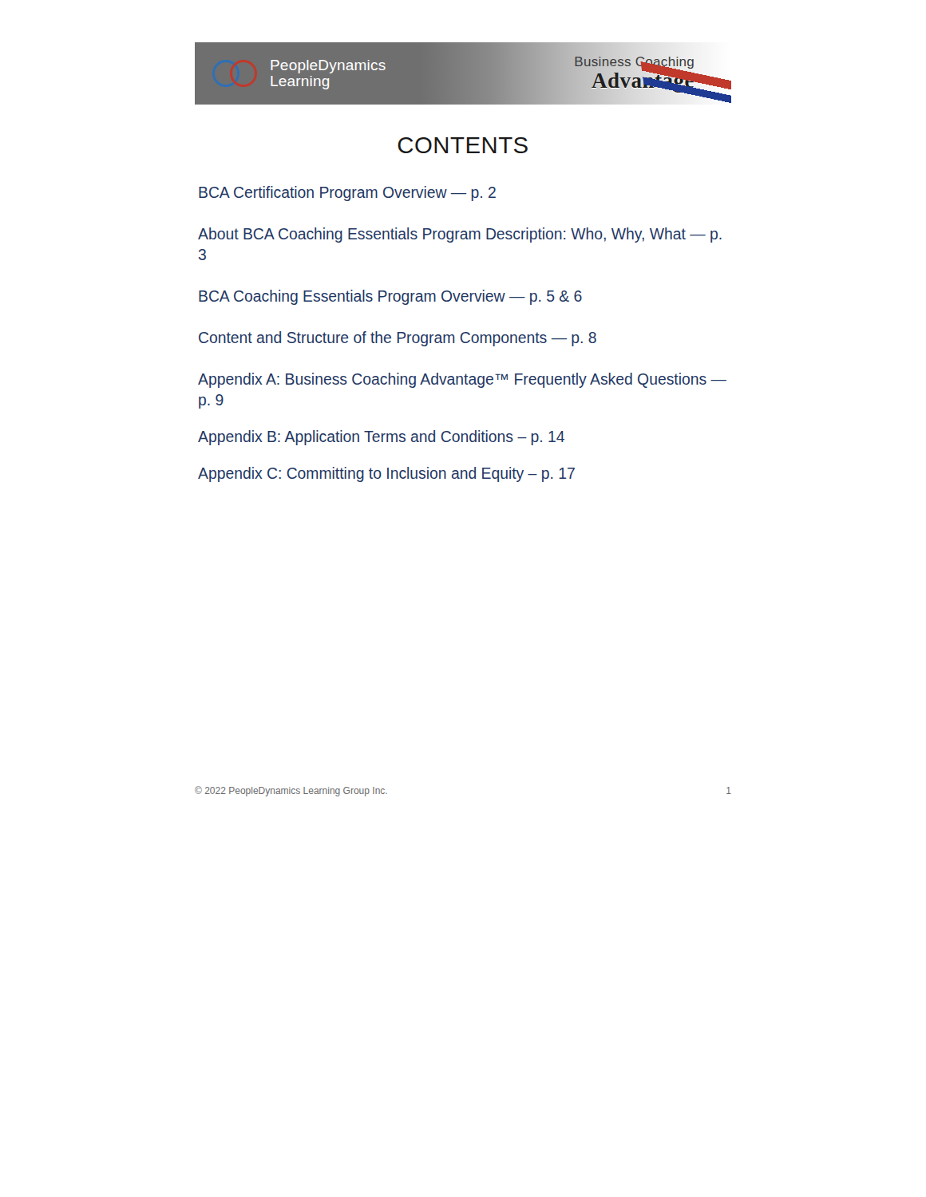PeopleDynamics Learning
Business Coaching Advantage
CONTENTS
BCA Certification Program Overview — p. 2
About BCA Coaching Essentials Program Description: Who, Why, What — p. 3
BCA Coaching Essentials Program Overview — p. 5 & 6
Content and Structure of the Program Components — p. 8
Appendix A: Business Coaching Advantage™ Frequently Asked Questions — p. 9
Appendix B: Application Terms and Conditions – p. 14
Appendix C: Committing to Inclusion and Equity – p. 17
© 2022 PeopleDynamics Learning Group Inc.
1